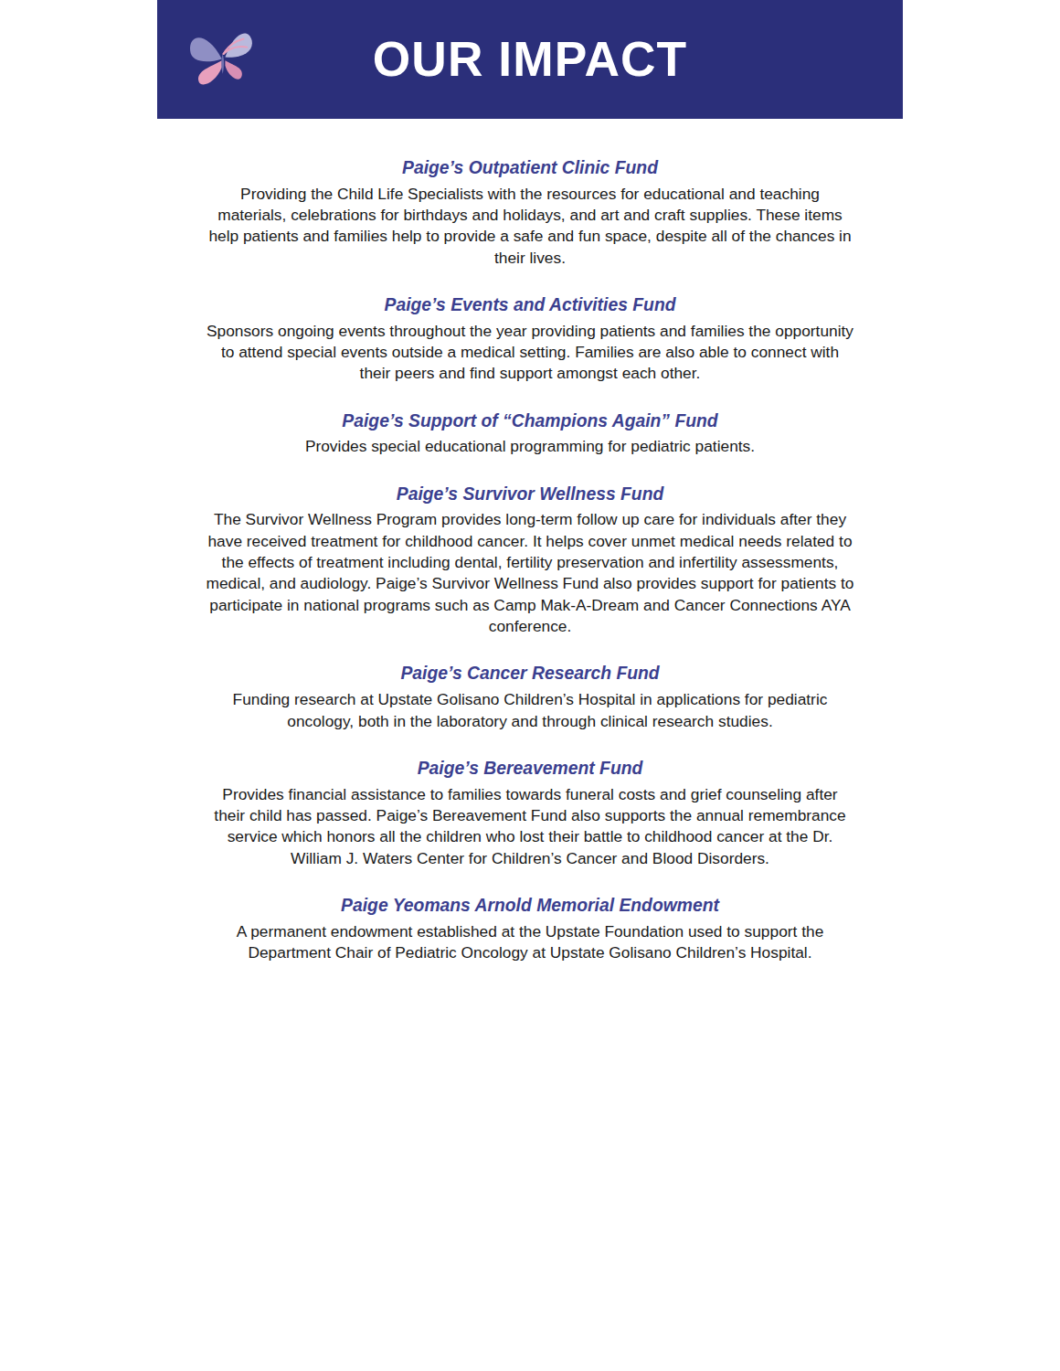OUR IMPACT
Paige’s Outpatient Clinic Fund
Providing the Child Life Specialists with the resources for educational and teaching materials, celebrations for birthdays and holidays, and art and craft supplies. These items help patients and families help to provide a safe and fun space, despite all of the chances in their lives.
Paige’s Events and Activities Fund
Sponsors ongoing events throughout the year providing patients and families the opportunity to attend special events outside a medical setting. Families are also able to connect with their peers and find support amongst each other.
Paige’s Support of “Champions Again” Fund
Provides special educational programming for pediatric patients.
Paige’s Survivor Wellness Fund
The Survivor Wellness Program provides long-term follow up care for individuals after they have received treatment for childhood cancer. It helps cover unmet medical needs related to the effects of treatment including dental, fertility preservation and infertility assessments, medical, and audiology. Paige’s Survivor Wellness Fund also provides support for patients to participate in national programs such as Camp Mak-A-Dream and Cancer Connections AYA conference.
Paige’s Cancer Research Fund
Funding research at Upstate Golisano Children’s Hospital in applications for pediatric oncology, both in the laboratory and through clinical research studies.
Paige’s Bereavement Fund
Provides financial assistance to families towards funeral costs and grief counseling after their child has passed. Paige’s Bereavement Fund also supports the annual remembrance service which honors all the children who lost their battle to childhood cancer at the Dr. William J. Waters Center for Children’s Cancer and Blood Disorders.
Paige Yeomans Arnold Memorial Endowment
A permanent endowment established at the Upstate Foundation used to support the Department Chair of Pediatric Oncology at Upstate Golisano Children’s Hospital.